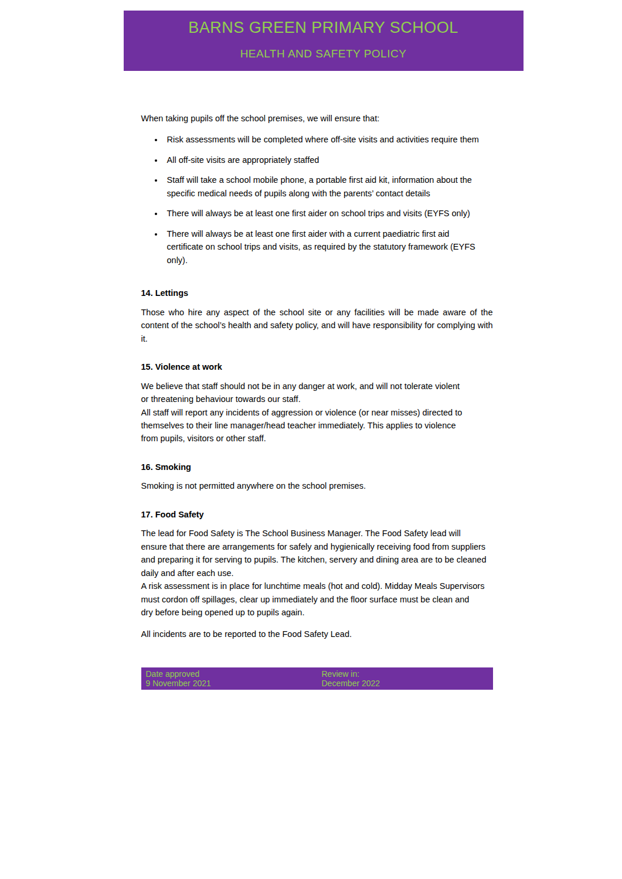BARNS GREEN PRIMARY SCHOOL
HEALTH AND SAFETY POLICY
When taking pupils off the school premises, we will ensure that:
Risk assessments will be completed where off-site visits and activities require them
All off-site visits are appropriately staffed
Staff will take a school mobile phone, a portable first aid kit, information about the
specific medical needs of pupils along with the parents’ contact details
There will always be at least one first aider on school trips and visits (EYFS only)
There will always be at least one first aider with a current paediatric first aid certificate on school trips and visits, as required by the statutory framework (EYFS only).
14. Lettings
Those who hire any aspect of the school site or any facilities will be made aware of the content of the school’s health and safety policy, and will have responsibility for complying with it.
15. Violence at work
We believe that staff should not be in any danger at work, and will not tolerate violent or threatening behaviour towards our staff.
All staff will report any incidents of aggression or violence (or near misses) directed to themselves to their line manager/head teacher immediately. This applies to violence from pupils, visitors or other staff.
16. Smoking
Smoking is not permitted anywhere on the school premises.
17. Food Safety
The lead for Food Safety is The School Business Manager. The Food Safety lead will ensure that there are arrangements for safely and hygienically receiving food from suppliers and preparing it for serving to pupils. The kitchen, servery and dining area are to be cleaned daily and after each use.
A risk assessment is in place for lunchtime meals (hot and cold). Midday Meals Supervisors must cordon off spillages, clear up immediately and the floor surface must be clean and dry before being opened up to pupils again.
All incidents are to be reported to the Food Safety Lead.
| Date approved 9 November 2021 | Review in: December 2022 |